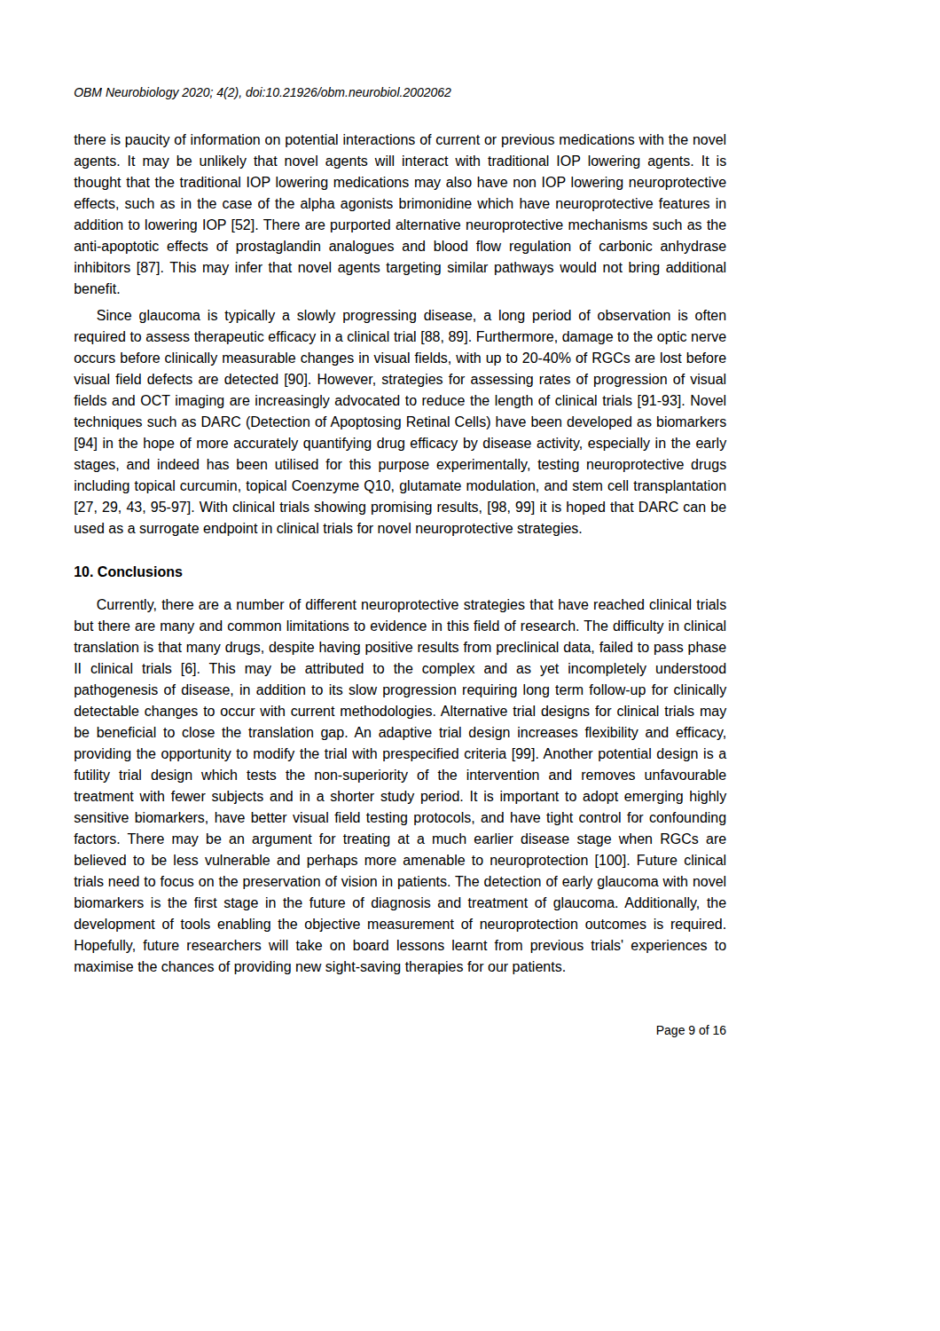OBM Neurobiology 2020; 4(2), doi:10.21926/obm.neurobiol.2002062
there is paucity of information on potential interactions of current or previous medications with the novel agents. It may be unlikely that novel agents will interact with traditional IOP lowering agents. It is thought that the traditional IOP lowering medications may also have non IOP lowering neuroprotective effects, such as in the case of the alpha agonists brimonidine which have neuroprotective features in addition to lowering IOP [52]. There are purported alternative neuroprotective mechanisms such as the anti-apoptotic effects of prostaglandin analogues and blood flow regulation of carbonic anhydrase inhibitors [87]. This may infer that novel agents targeting similar pathways would not bring additional benefit.
Since glaucoma is typically a slowly progressing disease, a long period of observation is often required to assess therapeutic efficacy in a clinical trial [88, 89]. Furthermore, damage to the optic nerve occurs before clinically measurable changes in visual fields, with up to 20-40% of RGCs are lost before visual field defects are detected [90]. However, strategies for assessing rates of progression of visual fields and OCT imaging are increasingly advocated to reduce the length of clinical trials [91-93]. Novel techniques such as DARC (Detection of Apoptosing Retinal Cells) have been developed as biomarkers [94] in the hope of more accurately quantifying drug efficacy by disease activity, especially in the early stages, and indeed has been utilised for this purpose experimentally, testing neuroprotective drugs including topical curcumin, topical Coenzyme Q10, glutamate modulation, and stem cell transplantation [27, 29, 43, 95-97]. With clinical trials showing promising results, [98, 99] it is hoped that DARC can be used as a surrogate endpoint in clinical trials for novel neuroprotective strategies.
10. Conclusions
Currently, there are a number of different neuroprotective strategies that have reached clinical trials but there are many and common limitations to evidence in this field of research. The difficulty in clinical translation is that many drugs, despite having positive results from preclinical data, failed to pass phase II clinical trials [6]. This may be attributed to the complex and as yet incompletely understood pathogenesis of disease, in addition to its slow progression requiring long term follow-up for clinically detectable changes to occur with current methodologies. Alternative trial designs for clinical trials may be beneficial to close the translation gap. An adaptive trial design increases flexibility and efficacy, providing the opportunity to modify the trial with prespecified criteria [99]. Another potential design is a futility trial design which tests the non-superiority of the intervention and removes unfavourable treatment with fewer subjects and in a shorter study period. It is important to adopt emerging highly sensitive biomarkers, have better visual field testing protocols, and have tight control for confounding factors. There may be an argument for treating at a much earlier disease stage when RGCs are believed to be less vulnerable and perhaps more amenable to neuroprotection [100]. Future clinical trials need to focus on the preservation of vision in patients. The detection of early glaucoma with novel biomarkers is the first stage in the future of diagnosis and treatment of glaucoma. Additionally, the development of tools enabling the objective measurement of neuroprotection outcomes is required. Hopefully, future researchers will take on board lessons learnt from previous trials' experiences to maximise the chances of providing new sight-saving therapies for our patients.
Page 9 of 16